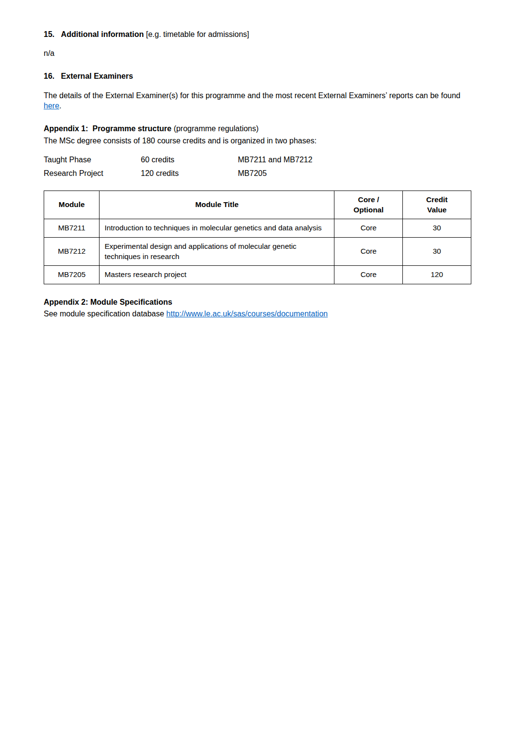15. Additional information [e.g. timetable for admissions]
n/a
16. External Examiners
The details of the External Examiner(s) for this programme and the most recent External Examiners’ reports can be found here.
Appendix 1: Programme structure (programme regulations)
The MSc degree consists of 180 course credits and is organized in two phases:
| Taught Phase | 60 credits | MB7211 and MB7212 |
| Research Project | 120 credits | MB7205 |
| Module | Module Title | Core / Optional | Credit Value |
| --- | --- | --- | --- |
| MB7211 | Introduction to techniques in molecular genetics and data analysis | Core | 30 |
| MB7212 | Experimental design and applications of molecular genetic techniques in research | Core | 30 |
| MB7205 | Masters research project | Core | 120 |
Appendix 2: Module Specifications
See module specification database http://www.le.ac.uk/sas/courses/documentation